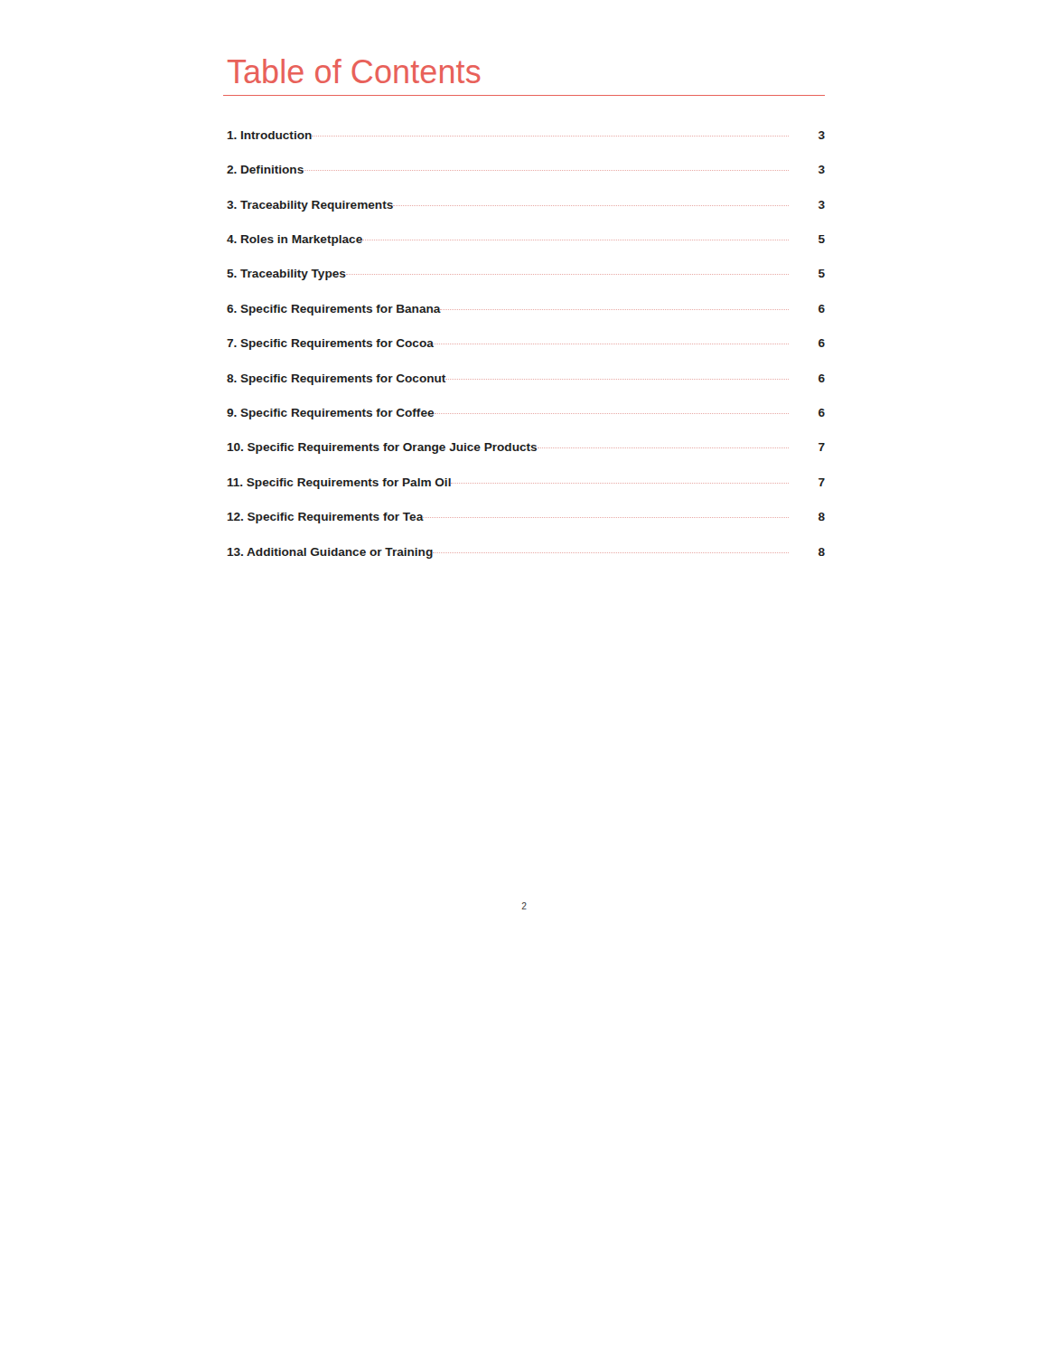Table of Contents
1. Introduction 3
2. Definitions 3
3. Traceability Requirements 3
4. Roles in Marketplace 5
5. Traceability Types 5
6. Specific Requirements for Banana 6
7. Specific Requirements for Cocoa 6
8. Specific Requirements for Coconut 6
9. Specific Requirements for Coffee 6
10. Specific Requirements for Orange Juice Products 7
11. Specific Requirements for Palm Oil 7
12. Specific Requirements for Tea 8
13. Additional Guidance or Training 8
2